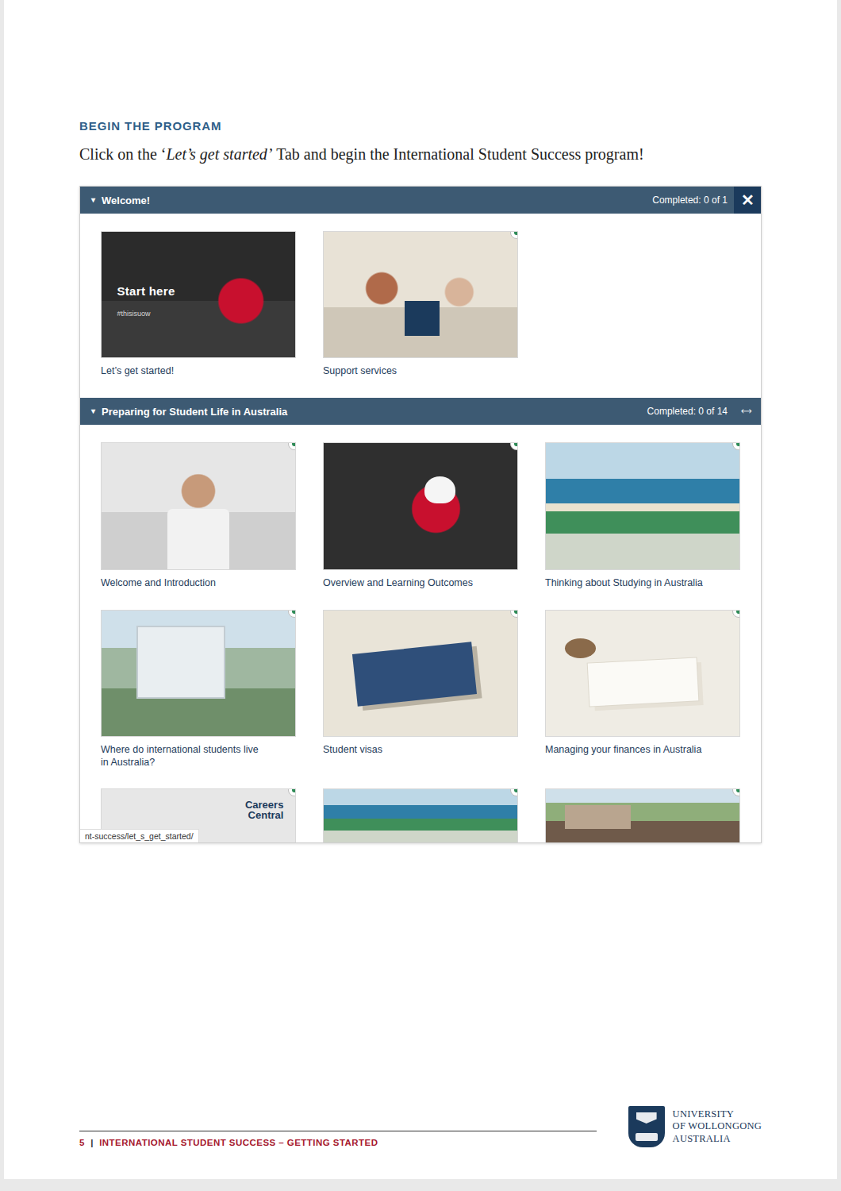Begin the program
Click on the ‘Let’s get started’ Tab and begin the International Student Success program!
✕
▾ Welcome! Completed: 0 of 1 ⤢
Let’s get started!
Support services
▾ Preparing for Student Life in Australia Completed: 0 of 14 ⤢
Welcome and Introduction
Overview and Learning Outcomes
Thinking about Studying in Australia
Where do international students live in Australia?
Student visas
Managing your finances in Australia
nt-success/let_s_get_started/
5 | INTERNATIONAL STUDENT SUCCESS – GETTING STARTED
UNIVERSITY
OF WOLLONGONG
AUSTRALIA